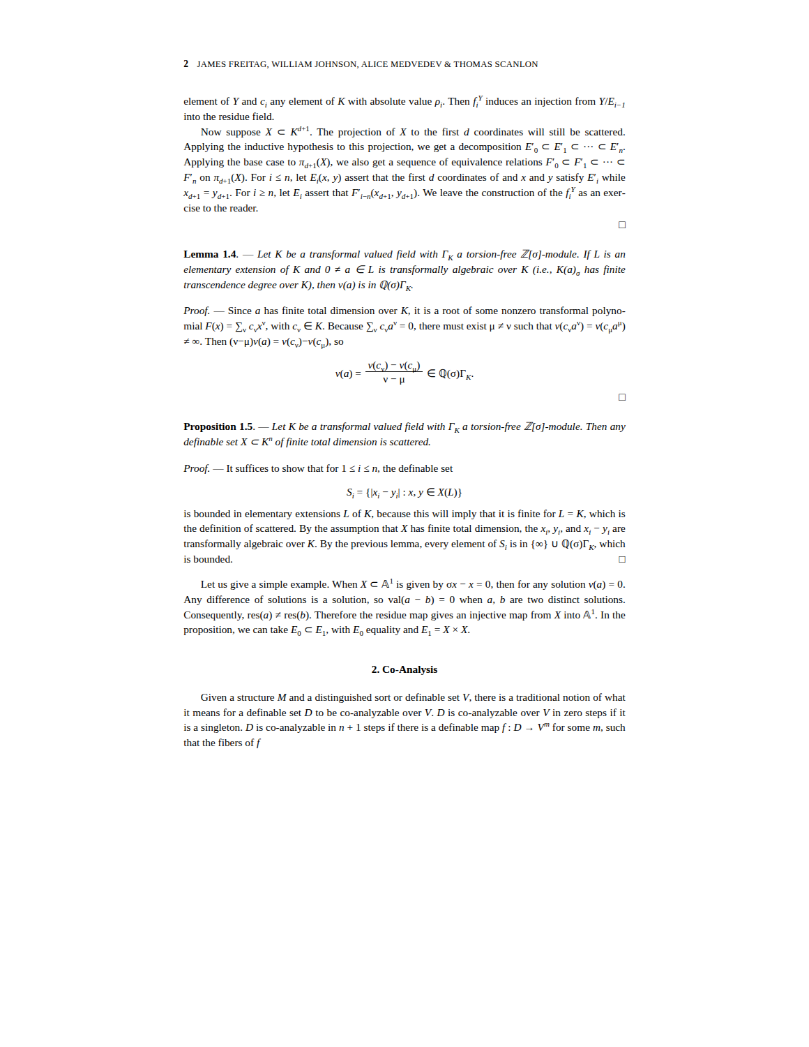2 JAMES FREITAG, WILLIAM JOHNSON, ALICE MEDVEDEV & THOMAS SCANLON
element of Y and ci any element of K with absolute value ρi. Then fiY induces an injection from Y/Ei−1 into the residue field.
Now suppose X ⊂ Kd+1. The projection of X to the first d coordinates will still be scattered. Applying the inductive hypothesis to this projection, we get a decomposition E′0 ⊂ E′1 ⊂ ··· ⊂ E′n. Applying the base case to πd+1(X), we also get a sequence of equivalence relations F′0 ⊂ F′1 ⊂ ··· ⊂ F′n on πd+1(X). For i ≤ n, let Ei(x, y) assert that the first d coordinates of and x and y satisfy E′i while xd+1 = yd+1. For i ≥ n, let Ei assert that F′i−n(xd+1, yd+1). We leave the construction of the fiY as an exercise to the reader.
Lemma 1.4. — Let K be a transformal valued field with ΓK a torsion-free ℤ[σ]-module. If L is an elementary extension of K and 0 ≠ a ∈ L is transformally algebraic over K (i.e., K(a)σ has finite transcendence degree over K), then v(a) is in ℚ(σ)ΓK.
Proof. — Since a has finite total dimension over K, it is a root of some nonzero transformal polynomial F(x) = ∑ν cνxν, with cν ∈ K. Because ∑ν cνaν = 0, there must exist μ ≠ ν such that v(cνaν) = v(cμaμ) ≠ ∞. Then (ν−μ)v(a) = v(cν)−v(cμ), so
v(a) = v(cν) − v(cμ) ν − μ ∈ ℚ(σ)ΓK.
Proposition 1.5. — Let K be a transformal valued field with ΓK a torsion-free ℤ[σ]-module. Then any definable set X ⊂ Kn of finite total dimension is scattered.
Proof. — It suffices to show that for 1 ≤ i ≤ n, the definable set
Si = {|xi − yi| : x, y ∈ X(L)}
is bounded in elementary extensions L of K, because this will imply that it is finite for L = K, which is the definition of scattered. By the assumption that X has finite total dimension, the xi, yi, and xi − yi are transformally algebraic over K. By the previous lemma, every element of Si is in {∞} ∪ ℚ(σ)ΓK, which is bounded.□
Let us give a simple example. When X ⊂ 𝔸1 is given by σx − x = 0, then for any solution v(a) = 0. Any difference of solutions is a solution, so val(a − b) = 0 when a, b are two distinct solutions. Consequently, res(a) ≠ res(b). Therefore the residue map gives an injective map from X into 𝔸1. In the proposition, we can take E0 ⊂ E1, with E0 equality and E1 = X × X.
2. Co-Analysis
Given a structure M and a distinguished sort or definable set V, there is a traditional notion of what it means for a definable set D to be co-analyzable over V. D is co-analyzable over V in zero steps if it is a singleton. D is co-analyzable in n + 1 steps if there is a definable map f : D → Vm for some m, such that the fibers of f